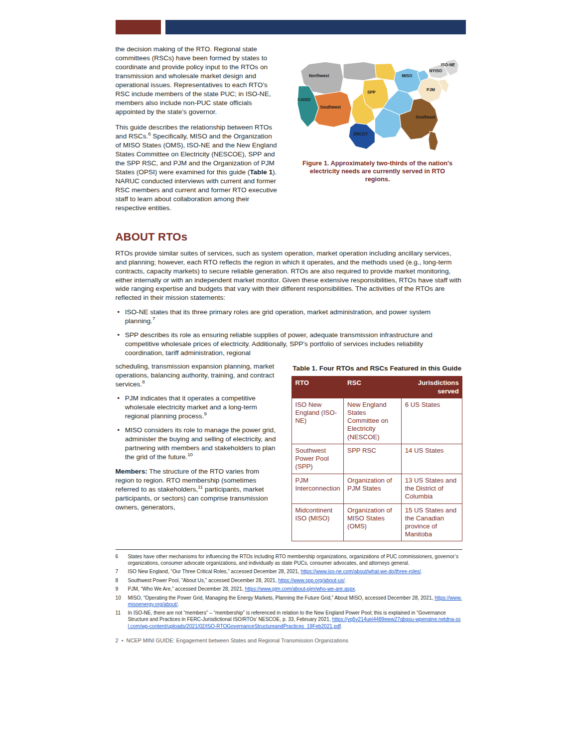the decision making of the RTO. Regional state committees (RSCs) have been formed by states to coordinate and provide policy input to the RTOs on transmission and wholesale market design and operational issues. Representatives to each RTO’s RSC include members of the state PUC; in ISO-NE, members also include non-PUC state officials appointed by the state’s governor.
This guide describes the relationship between RTOs and RSCs.6 Specifically, MISO and the Organization of MISO States (OMS), ISO-NE and the New England States Committee on Electricity (NESCOE), SPP and the SPP RSC, and PJM and the Organization of PJM States (OPSI) were examined for this guide (Table 1). NARUC conducted interviews with current and former RSC members and current and former RTO executive staff to learn about collaboration among their respective entities.
Northwest CAISO Southwest SPP MISO ERCOT PJM NYISO ISO-NE Southeast
Figure 1. Approximately two-thirds of the nation's electricity needs are currently served in RTO regions.
ABOUT RTOs
RTOs provide similar suites of services, such as system operation, market operation including ancillary services, and planning; however, each RTO reflects the region in which it operates, and the methods used (e.g., long-term contracts, capacity markets) to secure reliable generation. RTOs are also required to provide market monitoring, either internally or with an independent market monitor. Given these extensive responsibilities, RTOs have staff with wide ranging expertise and budgets that vary with their different responsibilities. The activities of the RTOs are reflected in their mission statements:
ISO-NE states that its three primary roles are grid operation, market administration, and power system planning.7
SPP describes its role as ensuring reliable supplies of power, adequate transmission infrastructure and competitive wholesale prices of electricity. Additionally, SPP’s portfolio of services includes reliability coordination, tariff administration, regional
scheduling, transmission expansion planning, market operations, balancing authority, training, and contract services.8
PJM indicates that it operates a competitive wholesale electricity market and a long-term regional planning process.9
MISO considers its role to manage the power grid, administer the buying and selling of electricity, and partnering with members and stakeholders to plan the grid of the future.10
Members: The structure of the RTO varies from region to region. RTO membership (sometimes referred to as stakeholders,11 participants, market participants, or sectors) can comprise transmission owners, generators,
Table 1. Four RTOs and RSCs Featured in this Guide
| RTO | RSC | Jurisdictions served |
| --- | --- | --- |
| ISO New England (ISO-NE) | New England States Committee on Electricity (NESCOE) | 6 US States |
| Southwest Power Pool (SPP) | SPP RSC | 14 US States |
| PJM Interconnection | Organization of PJM States | 13 US States and the District of Columbia |
| Midcontinent ISO (MISO) | Organization of MISO States (OMS) | 15 US States and the Canadian province of Manitoba |
6
States have other mechanisms for influencing the RTOs including RTO membership organizations, organizations of PUC commissioners, governor’s organizations, consumer advocate organizations, and individually as state PUCs, consumer advocates, and attorneys general.
7
ISO New England, “Our Three Critical Roles,” accessed December 28, 2021, https://www.iso-ne.com/about/what-we-do/three-roles/.
8
Southwest Power Pool, “About Us,” accessed December 28, 2021, https://www.spp.org/about-us/.
9
PJM, “Who We Are,” accessed December 28, 2021, https://www.pjm.com/about-pjm/who-we-are.aspx.
10
MISO, “Operating the Power Grid, Managing the Energy Markets, Planning the Future Grid,” About MISO, accessed December 28, 2021, https://www.misoenergy.org/about/.
11
In ISO-NE, there are not “members” – “membership” is referenced in relation to the New England Power Pool; this is explained in “Governance Structure and Practices in FERC-Jurisdictional ISO/RTOs’ NESCOE, p. 33, February 2021, https://yq5v214uei4489eww27gbgsu-wpengine.netdna-ssl.com/wp-content/uploads/2021/02/ISO-RTOGovernanceStructureandPractices_19Feb2021.pdf.
2 • NCEP MINI GUIDE: Engagement between States and Regional Transmission Organizations